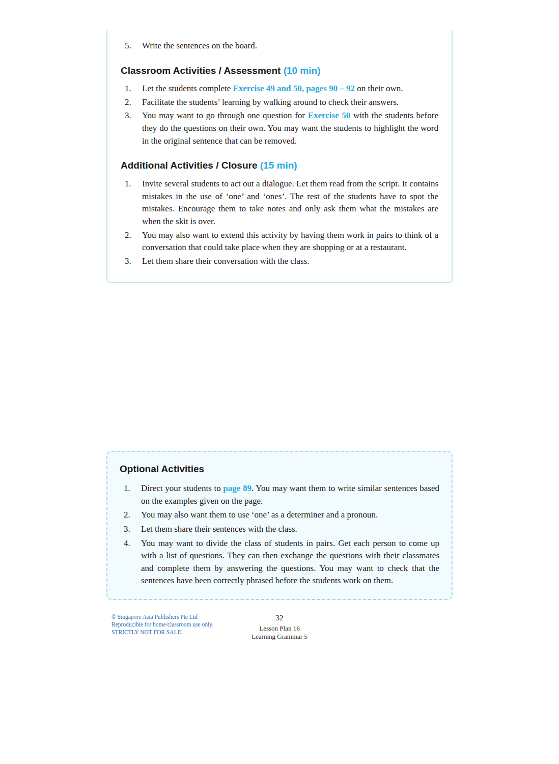Write the sentences on the board.
Classroom Activities / Assessment (10 min)
Let the students complete Exercise 49 and 50, pages 90 – 92 on their own.
Facilitate the students’ learning by walking around to check their answers.
You may want to go through one question for Exercise 50 with the students before they do the questions on their own. You may want the students to highlight the word in the original sentence that can be removed.
Additional Activities / Closure (15 min)
Invite several students to act out a dialogue. Let them read from the script. It contains mistakes in the use of ‘one’ and ‘ones’. The rest of the students have to spot the mistakes. Encourage them to take notes and only ask them what the mistakes are when the skit is over.
You may also want to extend this activity by having them work in pairs to think of a conversation that could take place when they are shopping or at a restaurant.
Let them share their conversation with the class.
Optional Activities
Direct your students to page 89. You may want them to write similar sentences based on the examples given on the page.
You may also want them to use ‘one’ as a determiner and a pronoun.
Let them share their sentences with the class.
You may want to divide the class of students in pairs. Get each person to come up with a list of questions. They can then exchange the questions with their classmates and complete them by answering the questions. You may want to check that the sentences have been correctly phrased before the students work on them.
© Singapore Asia Publishers Pte Ltd
Reproducible for home/classroom use only.
STRICTLY NOT FOR SALE.
32
Lesson Plan 16
Learning Grammar 5